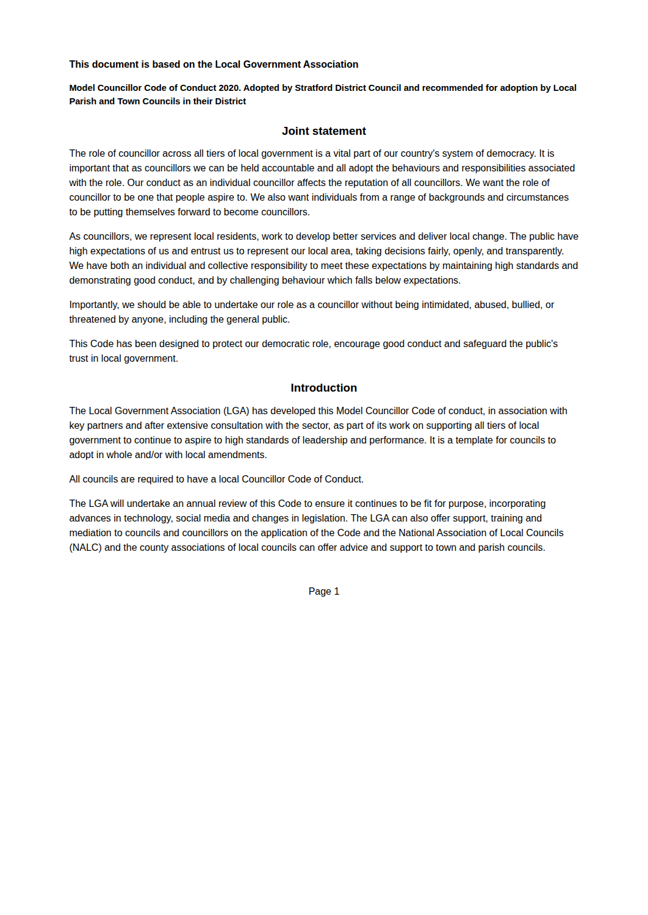This document is based on the Local Government Association
Model Councillor Code of Conduct 2020. Adopted by Stratford District Council and recommended for adoption by Local Parish and Town Councils in their District
Joint statement
The role of councillor across all tiers of local government is a vital part of our country's system of democracy. It is important that as councillors we can be held accountable and all adopt the behaviours and responsibilities associated with the role. Our conduct as an individual councillor affects the reputation of all councillors. We want the role of councillor to be one that people aspire to. We also want individuals from a range of backgrounds and circumstances to be putting themselves forward to become councillors.
As councillors, we represent local residents, work to develop better services and deliver local change. The public have high expectations of us and entrust us to represent our local area, taking decisions fairly, openly, and transparently. We have both an individual and collective responsibility to meet these expectations by maintaining high standards and demonstrating good conduct, and by challenging behaviour which falls below expectations.
Importantly, we should be able to undertake our role as a councillor without being intimidated, abused, bullied, or threatened by anyone, including the general public.
This Code has been designed to protect our democratic role, encourage good conduct and safeguard the public's trust in local government.
Introduction
The Local Government Association (LGA) has developed this Model Councillor Code of conduct, in association with key partners and after extensive consultation with the sector, as part of its work on supporting all tiers of local government to continue to aspire to high standards of leadership and performance. It is a template for councils to adopt in whole and/or with local amendments.
All councils are required to have a local Councillor Code of Conduct.
The LGA will undertake an annual review of this Code to ensure it continues to be fit for purpose, incorporating advances in technology, social media and changes in legislation. The LGA can also offer support, training and mediation to councils and councillors on the application of the Code and the National Association of Local Councils (NALC) and the county associations of local councils can offer advice and support to town and parish councils.
Page 1